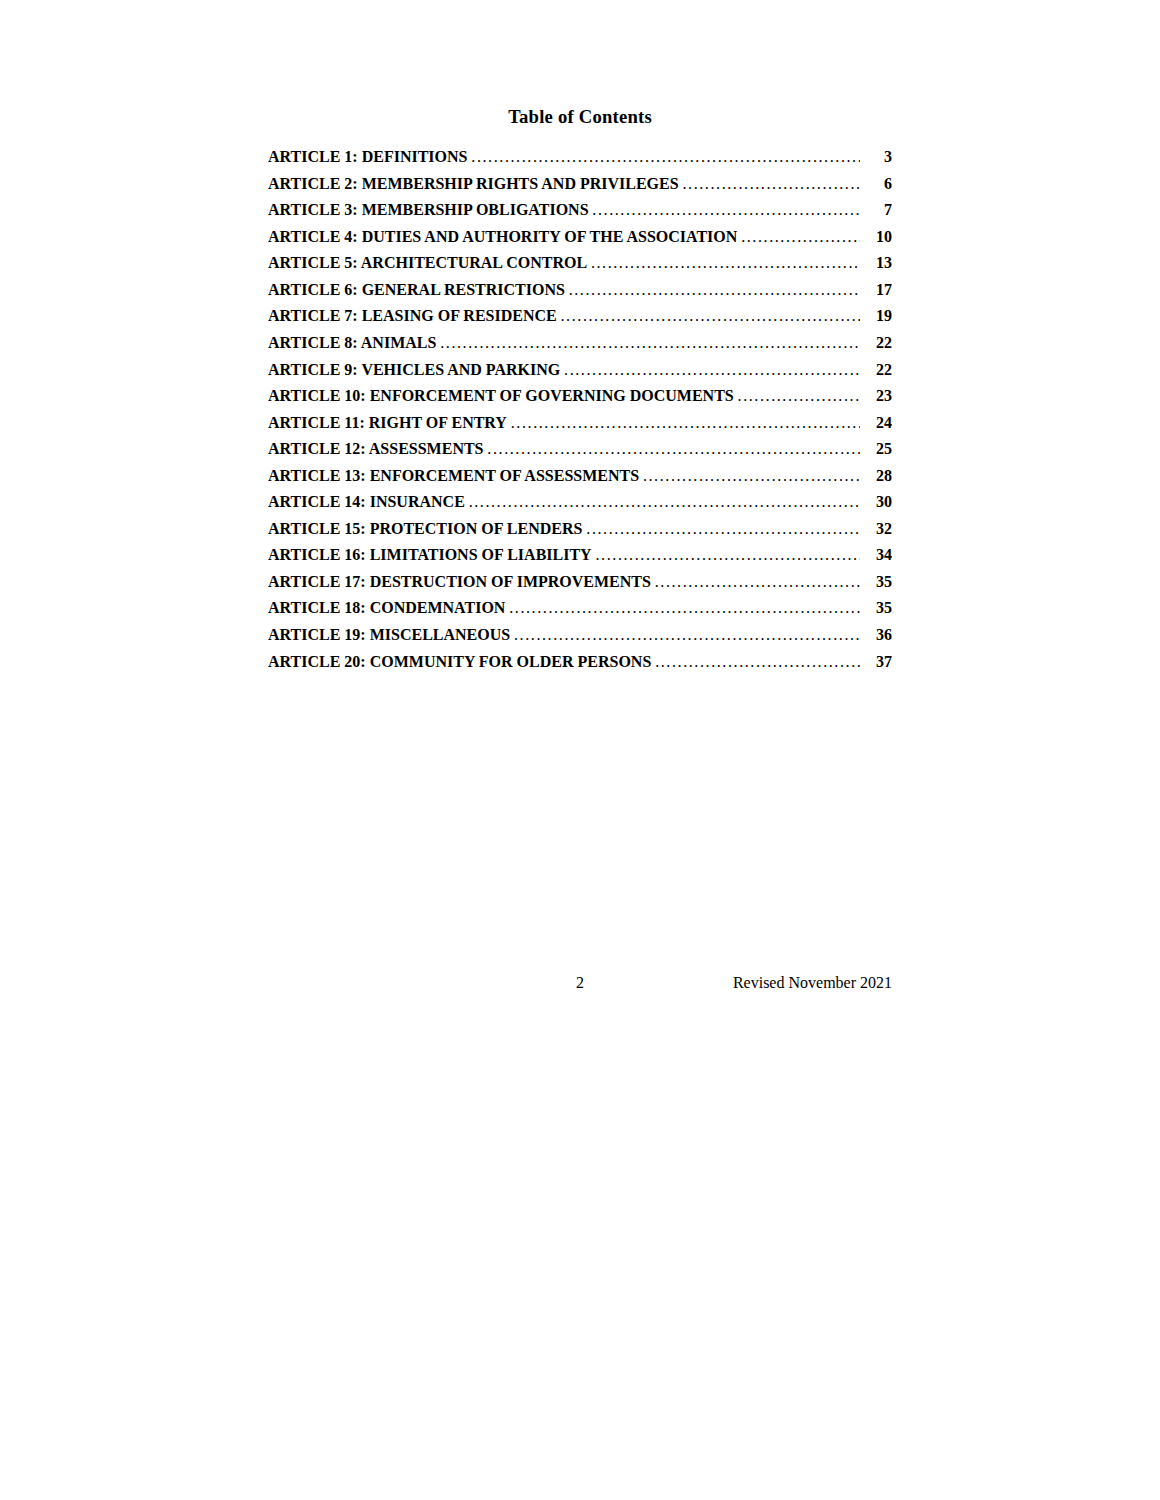Table of Contents
ARTICLE 1: DEFINITIONS................................................................................................................. 3
ARTICLE 2: MEMBERSHIP RIGHTS AND PRIVILEGES....................................................................... 6
ARTICLE 3: MEMBERSHIP OBLIGATIONS........................................................................................... 7
ARTICLE 4: DUTIES AND AUTHORITY OF THE ASSOCIATION........................................................ 10
ARTICLE 5: ARCHITECTURAL CONTROL.......................................................................................... 13
ARTICLE 6: GENERAL RESTRICTIONS................................................................................................ 17
ARTICLE 7: LEASING OF RESIDENCE.................................................................................................. 19
ARTICLE 8: ANIMALS................................................................................................................................. 22
ARTICLE 9: VEHICLES AND PARKING................................................................................................ 22
ARTICLE 10: ENFORCEMENT OF GOVERNING DOCUMENTS........................................................ 23
ARTICLE 11: RIGHT OF ENTRY............................................................................................................. 24
ARTICLE 12: ASSESSMENTS..................................................................................................................... 25
ARTICLE 13: ENFORCEMENT OF ASSESSMENTS............................................................................ 28
ARTICLE 14: INSURANCE............................................................................................................................. 30
ARTICLE 15: PROTECTION OF LENDERS........................................................................................... 32
ARTICLE 16: LIMITATIONS OF LIABILITY......................................................................................... 34
ARTICLE 17: DESTRUCTION OF IMPROVEMENTS.......................................................................... 35
ARTICLE 18: CONDEMNATION............................................................................................................. 35
ARTICLE 19: MISCELLANEOUS............................................................................................................. 36
ARTICLE 20: COMMUNITY FOR OLDER PERSONS........................................................................... 37
2 Revised November 2021